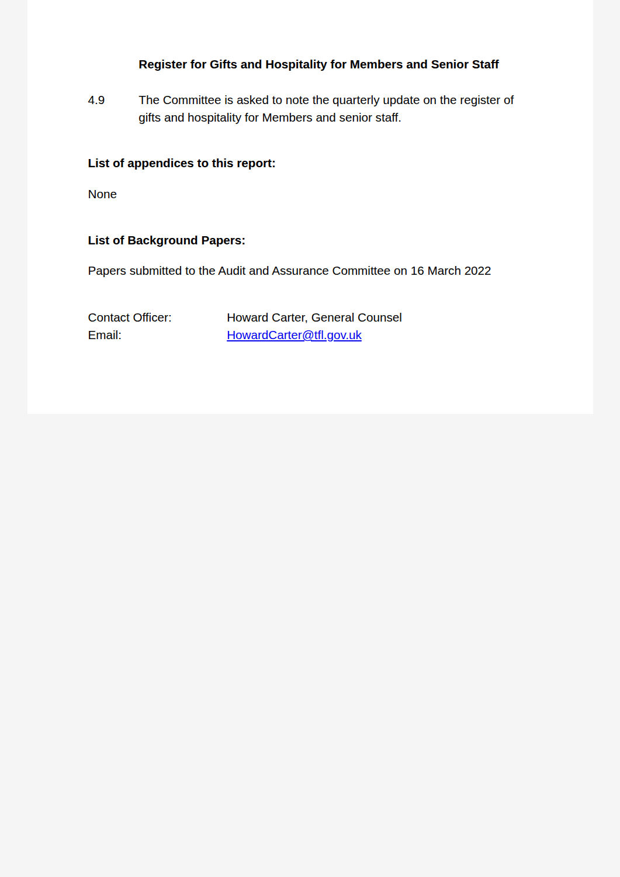Register for Gifts and Hospitality for Members and Senior Staff
4.9
The Committee is asked to note the quarterly update on the register of gifts and hospitality for Members and senior staff.
List of appendices to this report:
None
List of Background Papers:
Papers submitted to the Audit and Assurance Committee on 16 March 2022
Contact Officer:
Howard Carter, General Counsel
Email:
HowardCarter@tfl.gov.uk